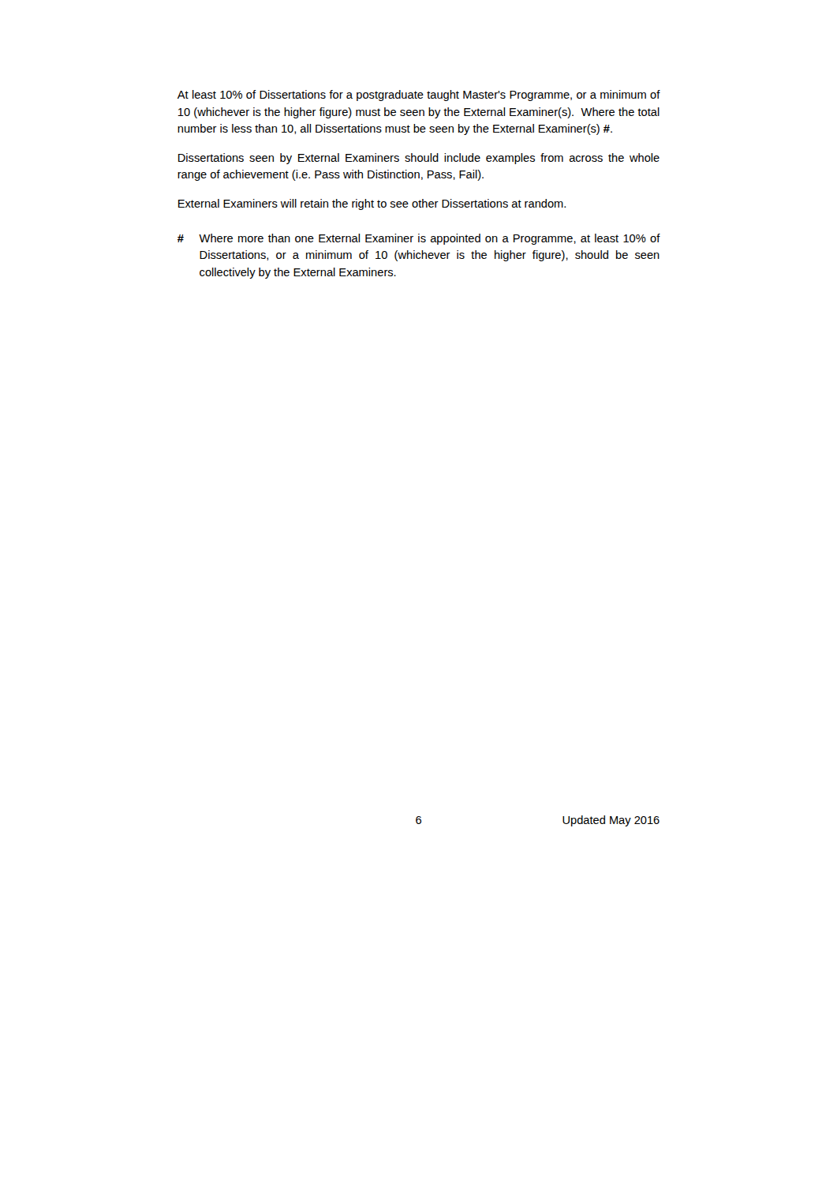At least 10% of Dissertations for a postgraduate taught Master's Programme, or a minimum of 10 (whichever is the higher figure) must be seen by the External Examiner(s). Where the total number is less than 10, all Dissertations must be seen by the External Examiner(s) #.
Dissertations seen by External Examiners should include examples from across the whole range of achievement (i.e. Pass with Distinction, Pass, Fail).
External Examiners will retain the right to see other Dissertations at random.
#
Where more than one External Examiner is appointed on a Programme, at least 10% of Dissertations, or a minimum of 10 (whichever is the higher figure), should be seen collectively by the External Examiners.
6
Updated May 2016